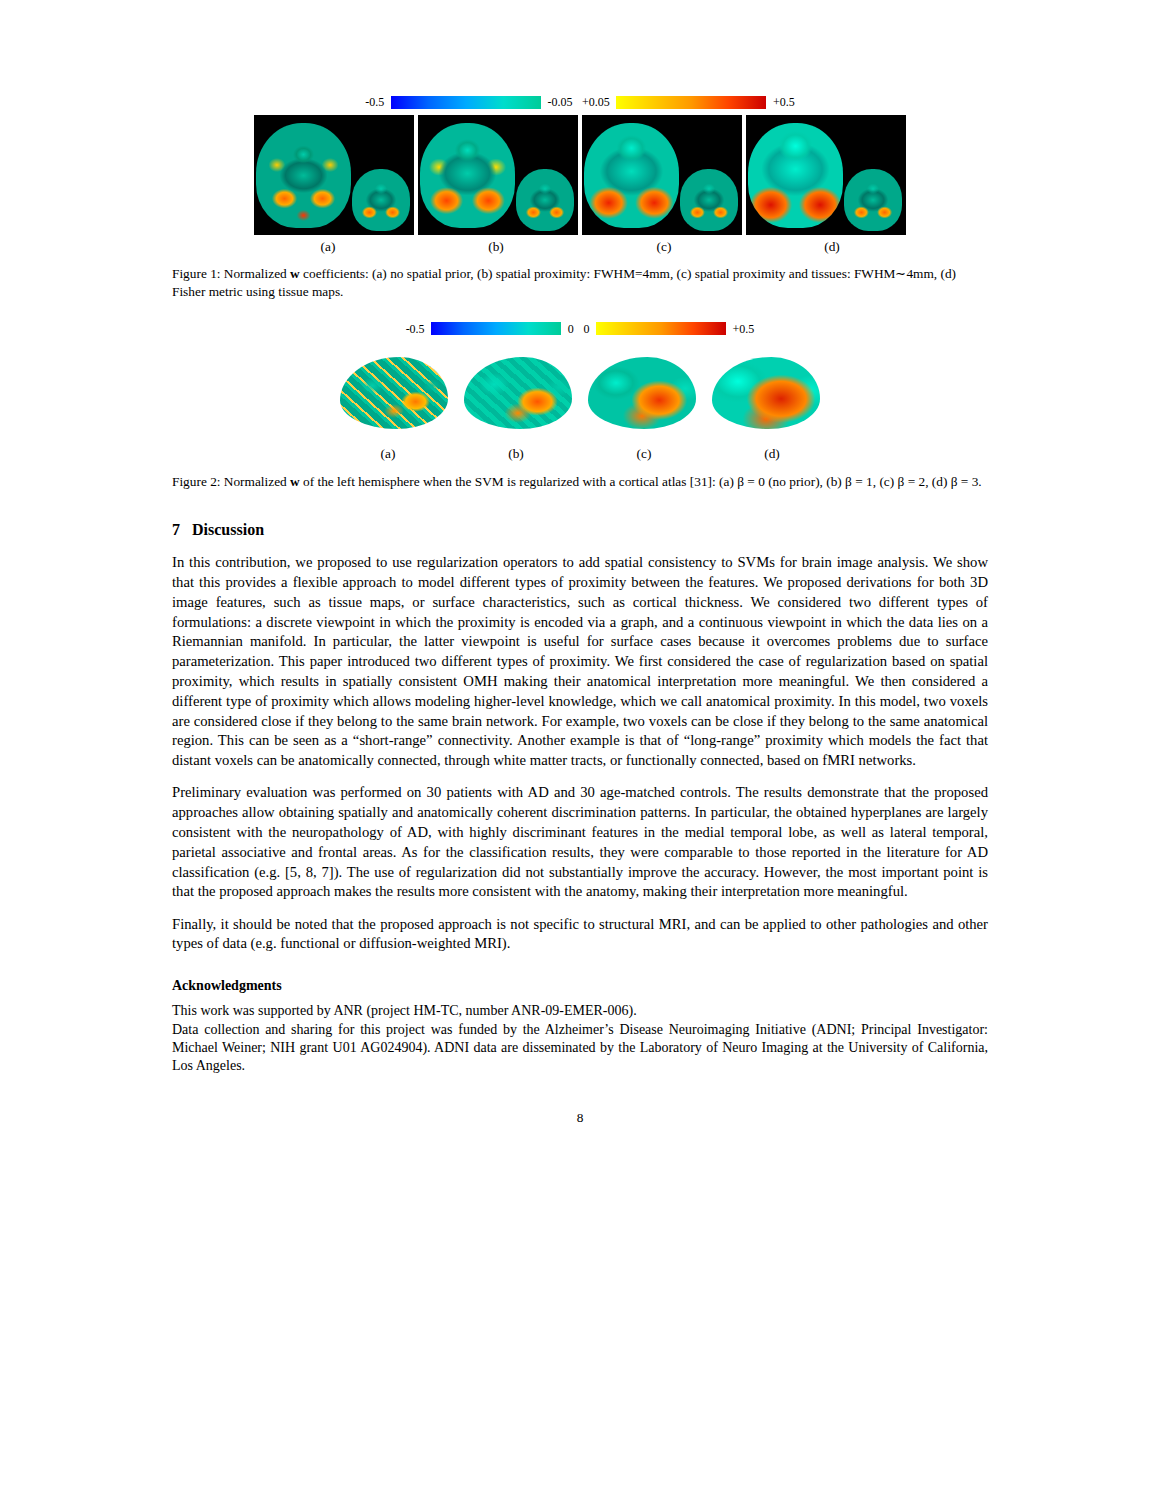-0.5 -0.05 +0.05 +0.5
(a)(b)(c)(d)
Figure 1: Normalized w coefficients: (a) no spatial prior, (b) spatial proximity: FWHM=4mm, (c) spatial proximity and tissues: FWHM∼4mm, (d) Fisher metric using tissue maps.
-0.5 0 0 +0.5
(a)(b)(c)(d)
Figure 2: Normalized w of the left hemisphere when the SVM is regularized with a cortical atlas [31]: (a) β = 0 (no prior), (b) β = 1, (c) β = 2, (d) β = 3.
7 Discussion
In this contribution, we proposed to use regularization operators to add spatial consistency to SVMs for brain image analysis. We show that this provides a flexible approach to model different types of proximity between the features. We proposed derivations for both 3D image features, such as tissue maps, or surface characteristics, such as cortical thickness. We considered two different types of formulations: a discrete viewpoint in which the proximity is encoded via a graph, and a continuous viewpoint in which the data lies on a Riemannian manifold. In particular, the latter viewpoint is useful for surface cases because it overcomes problems due to surface parameterization. This paper introduced two different types of proximity. We first considered the case of regularization based on spatial proximity, which results in spatially consistent OMH making their anatomical interpretation more meaningful. We then considered a different type of proximity which allows modeling higher-level knowledge, which we call anatomical proximity. In this model, two voxels are considered close if they belong to the same brain network. For example, two voxels can be close if they belong to the same anatomical region. This can be seen as a “short-range” connectivity. Another example is that of “long-range” proximity which models the fact that distant voxels can be anatomically connected, through white matter tracts, or functionally connected, based on fMRI networks.
Preliminary evaluation was performed on 30 patients with AD and 30 age-matched controls. The results demonstrate that the proposed approaches allow obtaining spatially and anatomically coherent discrimination patterns. In particular, the obtained hyperplanes are largely consistent with the neuropathology of AD, with highly discriminant features in the medial temporal lobe, as well as lateral temporal, parietal associative and frontal areas. As for the classification results, they were comparable to those reported in the literature for AD classification (e.g. [5, 8, 7]). The use of regularization did not substantially improve the accuracy. However, the most important point is that the proposed approach makes the results more consistent with the anatomy, making their interpretation more meaningful.
Finally, it should be noted that the proposed approach is not specific to structural MRI, and can be applied to other pathologies and other types of data (e.g. functional or diffusion-weighted MRI).
Acknowledgments
This work was supported by ANR (project HM-TC, number ANR-09-EMER-006).
Data collection and sharing for this project was funded by the Alzheimer’s Disease Neuroimaging Initiative (ADNI; Principal Investigator: Michael Weiner; NIH grant U01 AG024904). ADNI data are disseminated by the Laboratory of Neuro Imaging at the University of California, Los Angeles.
8